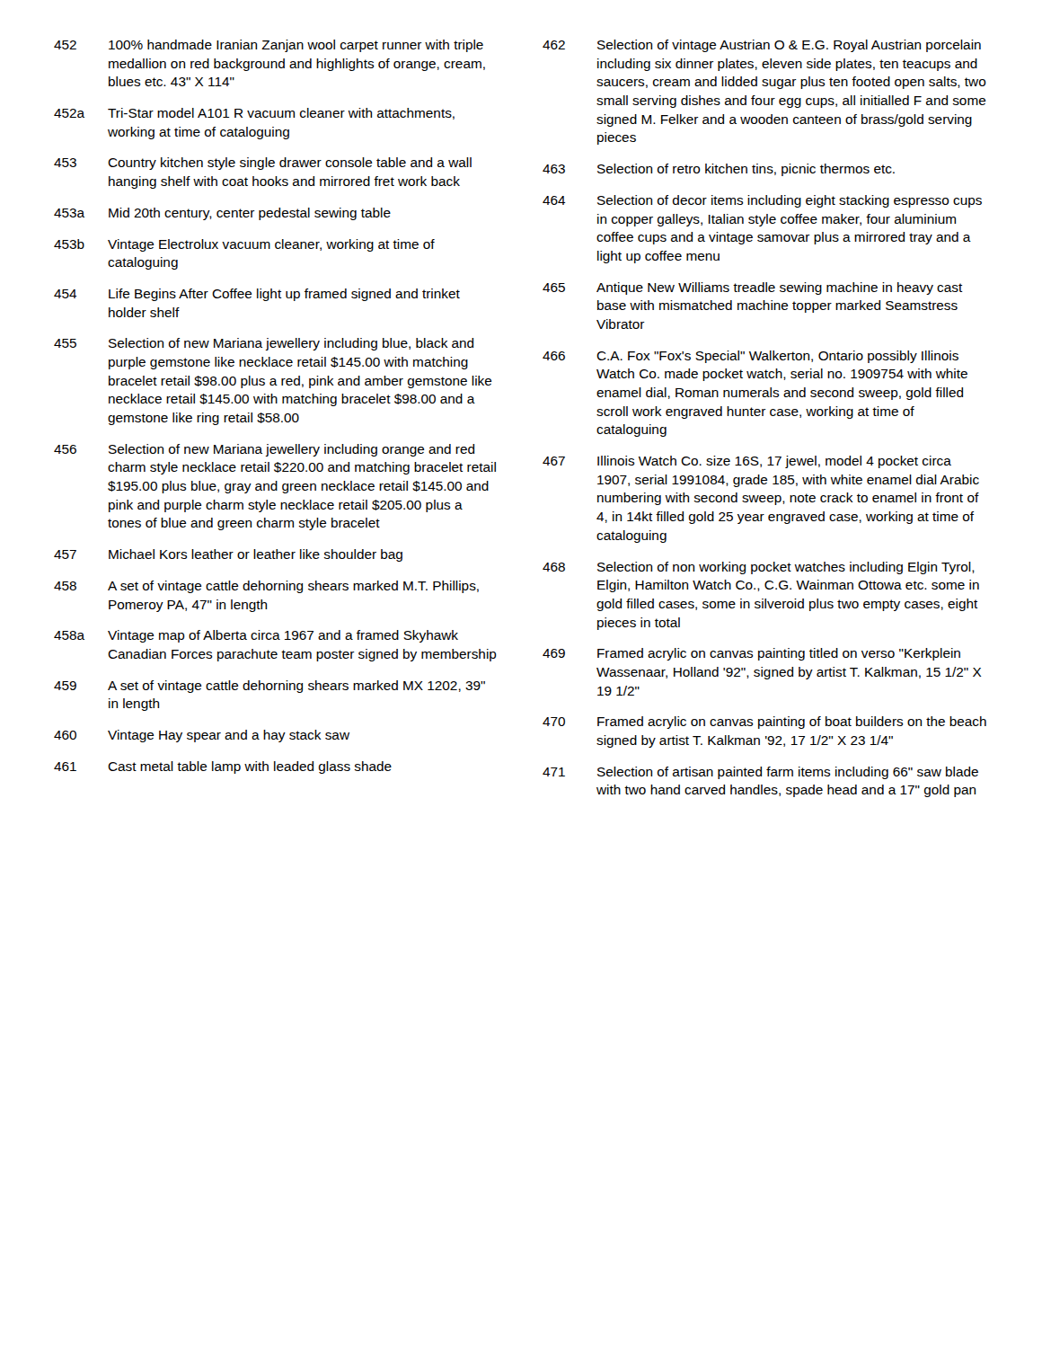452
100% handmade Iranian Zanjan wool carpet runner with triple medallion on red background and highlights of orange, cream, blues etc. 43" X 114"
452a
Tri-Star model A101 R vacuum cleaner with attachments, working at time of cataloguing
453
Country kitchen style single drawer console table and a wall hanging shelf with coat hooks and mirrored fret work back
453a
Mid 20th century, center pedestal sewing table
453b
Vintage Electrolux vacuum cleaner, working at time of cataloguing
454
Life Begins After Coffee light up framed signed and trinket holder shelf
455
Selection of new Mariana jewellery including blue, black and purple gemstone like necklace retail $145.00 with matching bracelet retail $98.00 plus a red, pink and amber gemstone like necklace retail $145.00 with matching bracelet $98.00 and a gemstone like ring retail $58.00
456
Selection of new Mariana jewellery including orange and red charm style necklace retail $220.00 and matching bracelet retail $195.00 plus blue, gray and green necklace retail $145.00 and pink and purple charm style necklace retail $205.00 plus a tones of blue and green charm style bracelet
457
Michael Kors leather or leather like shoulder bag
458
A set of vintage cattle dehorning shears marked M.T. Phillips, Pomeroy PA, 47" in length
458a
Vintage map of Alberta circa 1967 and a framed Skyhawk Canadian Forces parachute team poster signed by membership
459
A set of vintage cattle dehorning shears marked MX 1202, 39" in length
460
Vintage Hay spear and a hay stack saw
461
Cast metal table lamp with leaded glass shade
462
Selection of vintage Austrian O & E.G. Royal Austrian porcelain including six dinner plates, eleven side plates, ten teacups and saucers, cream and lidded sugar plus ten footed open salts, two small serving dishes and four egg cups, all initialled F and some signed M. Felker and a wooden canteen of brass/gold serving pieces
463
Selection of retro kitchen tins, picnic thermos etc.
464
Selection of decor items including eight stacking espresso cups in copper galleys, Italian style coffee maker, four aluminium coffee cups and a vintage samovar plus a mirrored tray and a light up coffee menu
465
Antique New Williams treadle sewing machine in heavy cast base with mismatched machine topper marked Seamstress Vibrator
466
C.A. Fox "Fox's Special" Walkerton, Ontario possibly Illinois Watch Co. made pocket watch, serial no. 1909754 with white enamel dial, Roman numerals and second sweep, gold filled scroll work engraved hunter case, working at time of cataloguing
467
Illinois Watch Co. size 16S, 17 jewel, model 4 pocket circa 1907, serial 1991084, grade 185, with white enamel dial Arabic numbering with second sweep, note crack to enamel in front of 4, in 14kt filled gold 25 year engraved case, working at time of cataloguing
468
Selection of non working pocket watches including Elgin Tyrol, Elgin, Hamilton Watch Co., C.G. Wainman Ottowa etc. some in gold filled cases, some in silveroid plus two empty cases, eight pieces in total
469
Framed acrylic on canvas painting titled on verso "Kerkplein Wassenaar, Holland '92", signed by artist T. Kalkman, 15 1/2" X 19 1/2"
470
Framed acrylic on canvas painting of boat builders on the beach signed by artist T. Kalkman '92, 17 1/2" X 23 1/4"
471
Selection of artisan painted farm items including 66" saw blade with two hand carved handles, spade head and a 17" gold pan